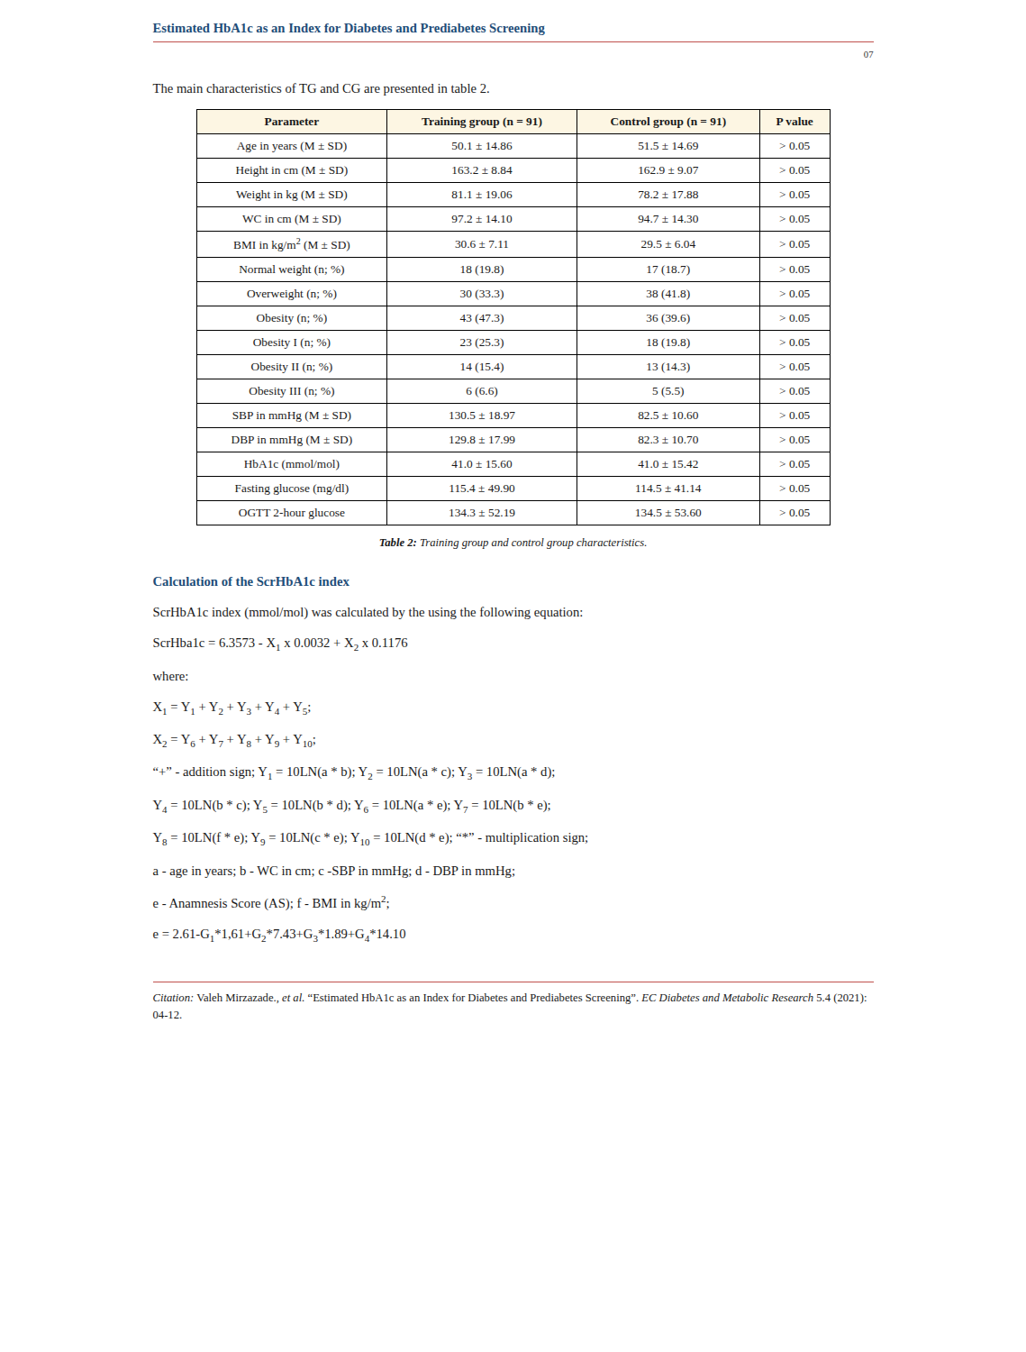Estimated HbA1c as an Index for Diabetes and Prediabetes Screening
07
The main characteristics of TG and CG are presented in table 2.
Table 2: Training group and control group characteristics.
| Parameter | Training group (n = 91) | Control group (n = 91) | P value |
| --- | --- | --- | --- |
| Age in years (M ± SD) | 50.1 ± 14.86 | 51.5 ± 14.69 | > 0.05 |
| Height in cm (M ± SD) | 163.2 ± 8.84 | 162.9 ± 9.07 | > 0.05 |
| Weight in kg (M ± SD) | 81.1 ± 19.06 | 78.2 ± 17.88 | > 0.05 |
| WC in cm (M ± SD) | 97.2 ± 14.10 | 94.7 ± 14.30 | > 0.05 |
| BMI in kg/m 2 (M ± SD) | 30.6 ± 7.11 | 29.5 ± 6.04 | > 0.05 |
| Normal weight (n; %) | 18 (19.8) | 17 (18.7) | > 0.05 |
| Overweight (n; %) | 30 (33.3) | 38 (41.8) | > 0.05 |
| Obesity (n; %) | 43 (47.3) | 36 (39.6) | > 0.05 |
| Obesity I (n; %) | 23 (25.3) | 18 (19.8) | > 0.05 |
| Obesity II (n; %) | 14 (15.4) | 13 (14.3) | > 0.05 |
| Obesity III (n; %) | 6 (6.6) | 5 (5.5) | > 0.05 |
| SBP in mmHg (M ± SD) | 130.5 ± 18.97 | 82.5 ± 10.60 | > 0.05 |
| DBP in mmHg (M ± SD) | 129.8 ± 17.99 | 82.3 ± 10.70 | > 0.05 |
| HbA1c (mmol/mol) | 41.0 ± 15.60 | 41.0 ± 15.42 | > 0.05 |
| Fasting glucose (mg/dl) | 115.4 ± 49.90 | 114.5 ± 41.14 | > 0.05 |
| OGTT 2-hour glucose | 134.3 ± 52.19 | 134.5 ± 53.60 | > 0.05 |
Calculation of the ScrHbA1c index
ScrHbA1c index (mmol/mol) was calculated by the using the following equation:
ScrHba1c = 6.3573 - X1 x 0.0032 + X2 x 0.1176
where:
X1 = Y1 + Y2 + Y3 + Y4 + Y5;
X2 = Y6 + Y7 + Y8 + Y9 + Y10;
“+” - addition sign; Y1 = 10LN(a * b); Y2 = 10LN(a * c); Y3 = 10LN(a * d);
Y4 = 10LN(b * c); Y5 = 10LN(b * d); Y6 = 10LN(a * e); Y7 = 10LN(b * e);
Y8 = 10LN(f * e); Y9 = 10LN(c * e); Y10 = 10LN(d * e); “*” - multiplication sign;
a - age in years; b - WC in cm; c -SBP in mmHg; d - DBP in mmHg;
e - Anamnesis Score (AS); f - BMI in kg/m2;
e = 2.61-G1*1,61+G2*7.43+G3*1.89+G4*14.10
Citation: Valeh Mirzazade., et al. “Estimated HbA1c as an Index for Diabetes and Prediabetes Screening”. EC Diabetes and Metabolic Research 5.4 (2021): 04-12.